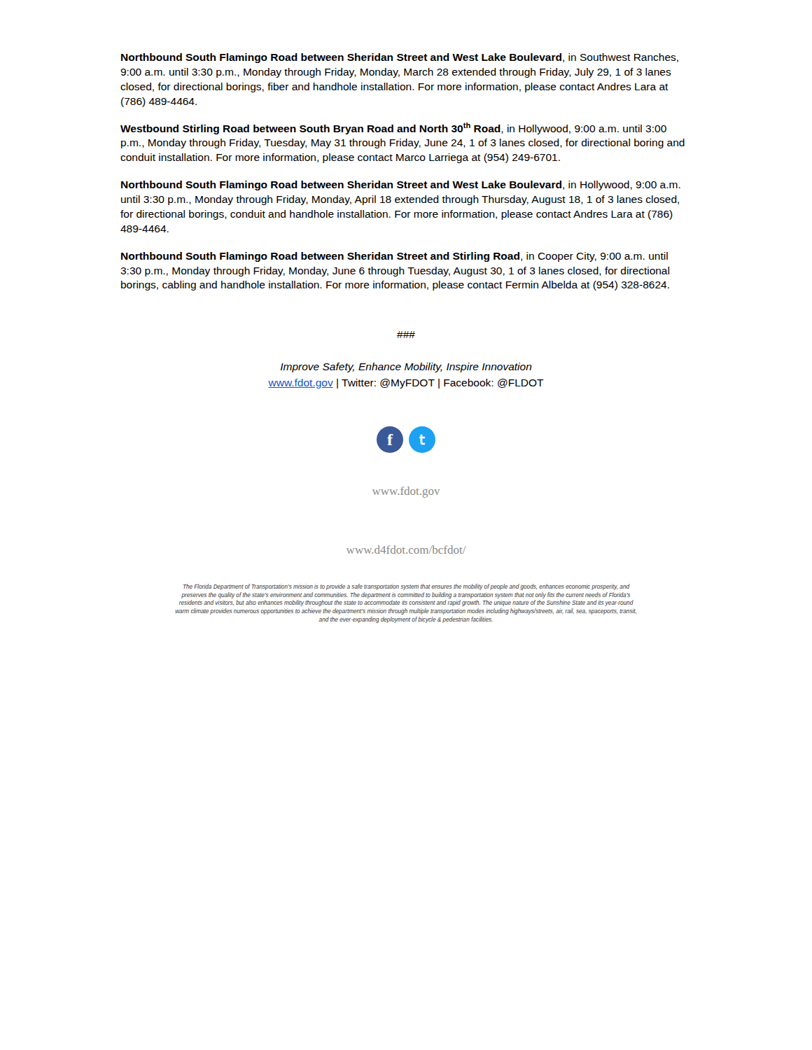Northbound South Flamingo Road between Sheridan Street and West Lake Boulevard, in Southwest Ranches, 9:00 a.m. until 3:30 p.m., Monday through Friday, Monday, March 28 extended through Friday, July 29, 1 of 3 lanes closed, for directional borings, fiber and handhole installation. For more information, please contact Andres Lara at (786) 489-4464.
Westbound Stirling Road between South Bryan Road and North 30th Road, in Hollywood, 9:00 a.m. until 3:00 p.m., Monday through Friday, Tuesday, May 31 through Friday, June 24, 1 of 3 lanes closed, for directional boring and conduit installation. For more information, please contact Marco Larriega at (954) 249-6701.
Northbound South Flamingo Road between Sheridan Street and West Lake Boulevard, in Hollywood, 9:00 a.m. until 3:30 p.m., Monday through Friday, Monday, April 18 extended through Thursday, August 18, 1 of 3 lanes closed, for directional borings, conduit and handhole installation. For more information, please contact Andres Lara at (786) 489-4464.
Northbound South Flamingo Road between Sheridan Street and Stirling Road, in Cooper City, 9:00 a.m. until 3:30 p.m., Monday through Friday, Monday, June 6 through Tuesday, August 30, 1 of 3 lanes closed, for directional borings, cabling and handhole installation. For more information, please contact Fermin Albelda at (954) 328-8624.
###
Improve Safety, Enhance Mobility, Inspire Innovation
www.fdot.gov | Twitter: @MyFDOT | Facebook: @FLDOT
f𝗍
www.fdot.gov
www.d4fdot.com/bcfdot/
The Florida Department of Transportation’s mission is to provide a safe transportation system that ensures the mobility of people and goods, enhances economic prosperity, and preserves the quality of the state’s environment and communities. The department is committed to building a transportation system that not only fits the current needs of Florida’s residents and visitors, but also enhances mobility throughout the state to accommodate its consistent and rapid growth. The unique nature of the Sunshine State and its year-round warm climate provides numerous opportunities to achieve the department’s mission through multiple transportation modes including highways/streets, air, rail, sea, spaceports, transit, and the ever-expanding deployment of bicycle & pedestrian facilities.